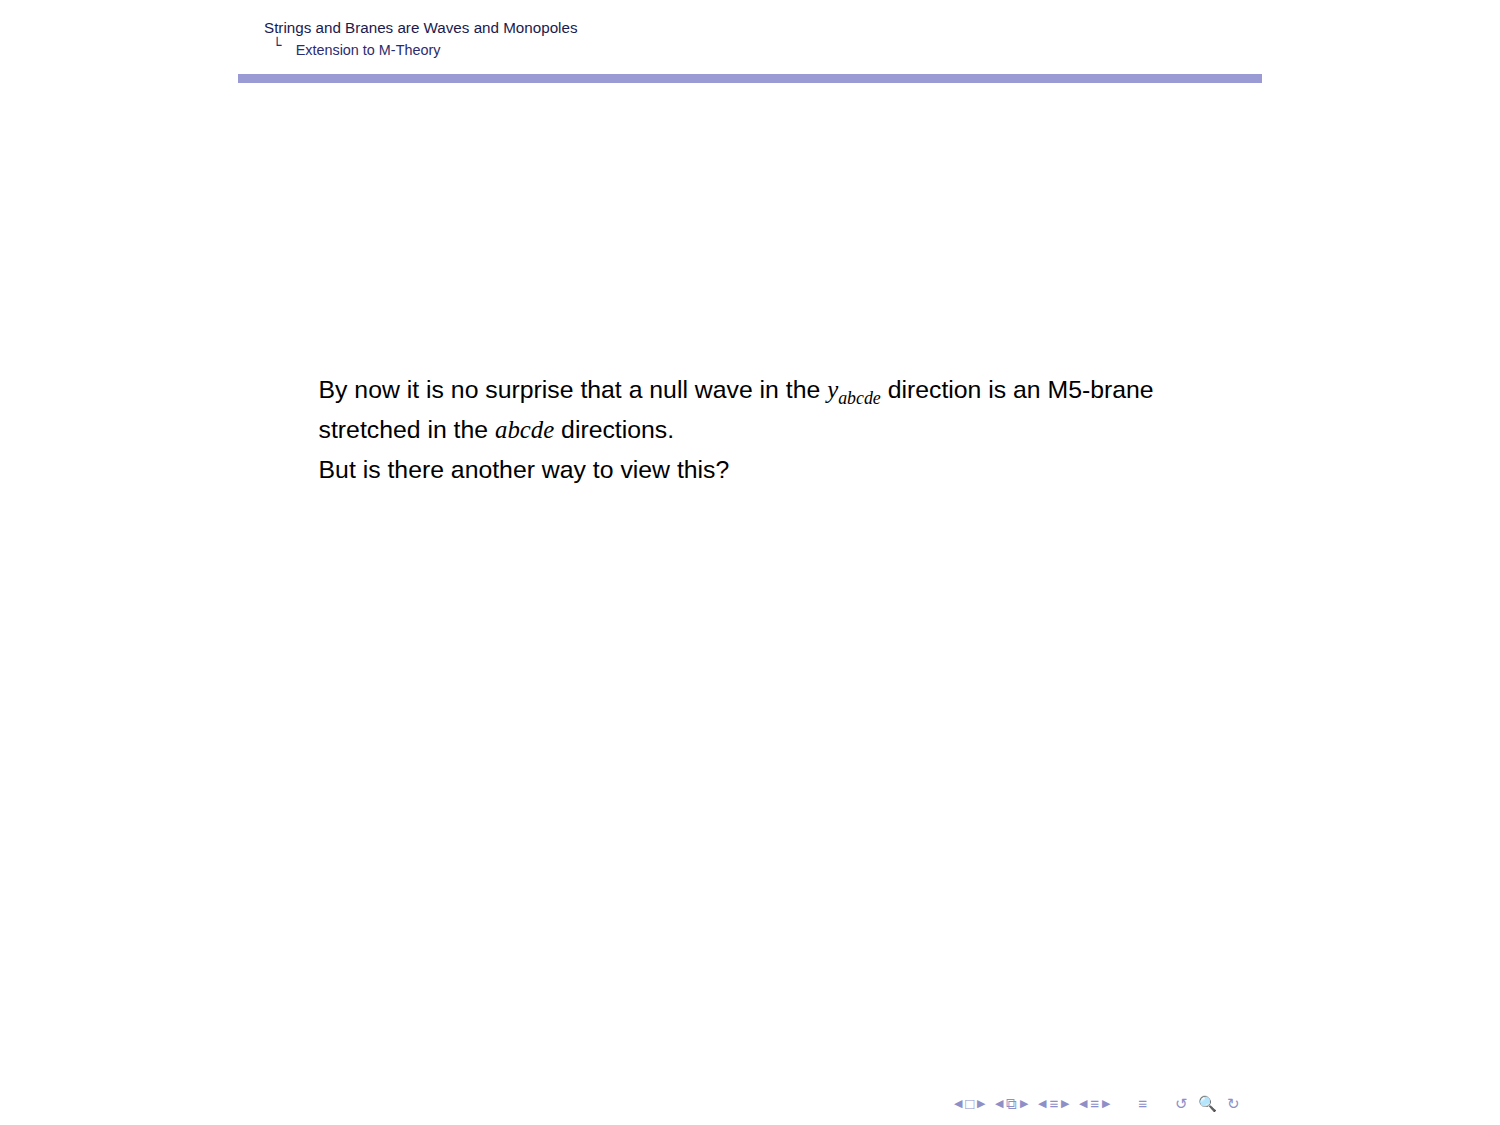Strings and Branes are Waves and Monopoles
└Extension to M-Theory
By now it is no surprise that a null wave in the yabcde direction is an M5-brane stretched in the abcde directions.
But is there another way to view this?
◀□▶ ◀⧉▶ ◀≡▶ ◀≡▶ ≡ ↺ 🔍 ↻